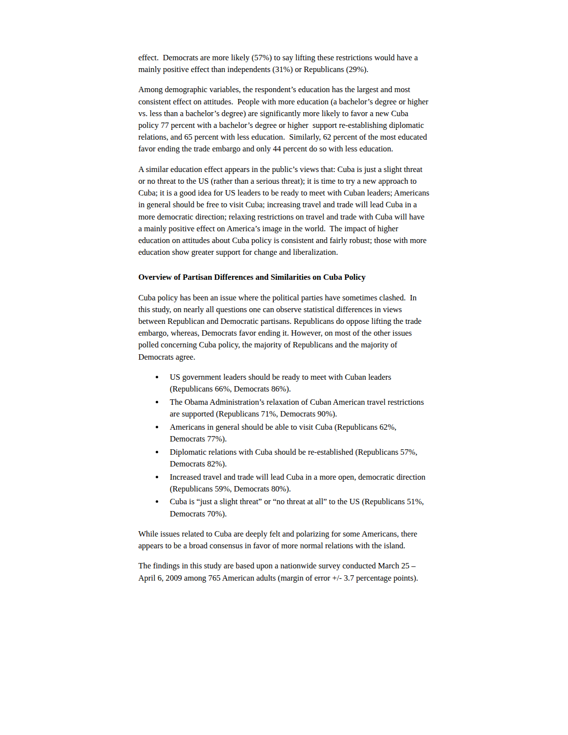effect. Democrats are more likely (57%) to say lifting these restrictions would have a mainly positive effect than independents (31%) or Republicans (29%).
Among demographic variables, the respondent’s education has the largest and most consistent effect on attitudes. People with more education (a bachelor’s degree or higher vs. less than a bachelor’s degree) are significantly more likely to favor a new Cuba policy 77 percent with a bachelor’s degree or higher support re-establishing diplomatic relations, and 65 percent with less education. Similarly, 62 percent of the most educated favor ending the trade embargo and only 44 percent do so with less education.
A similar education effect appears in the public’s views that: Cuba is just a slight threat or no threat to the US (rather than a serious threat); it is time to try a new approach to Cuba; it is a good idea for US leaders to be ready to meet with Cuban leaders; Americans in general should be free to visit Cuba; increasing travel and trade will lead Cuba in a more democratic direction; relaxing restrictions on travel and trade with Cuba will have a mainly positive effect on America’s image in the world. The impact of higher education on attitudes about Cuba policy is consistent and fairly robust; those with more education show greater support for change and liberalization.
Overview of Partisan Differences and Similarities on Cuba Policy
Cuba policy has been an issue where the political parties have sometimes clashed. In this study, on nearly all questions one can observe statistical differences in views between Republican and Democratic partisans. Republicans do oppose lifting the trade embargo, whereas, Democrats favor ending it. However, on most of the other issues polled concerning Cuba policy, the majority of Republicans and the majority of Democrats agree.
US government leaders should be ready to meet with Cuban leaders (Republicans 66%, Democrats 86%).
The Obama Administration’s relaxation of Cuban American travel restrictions are supported (Republicans 71%, Democrats 90%).
Americans in general should be able to visit Cuba (Republicans 62%, Democrats 77%).
Diplomatic relations with Cuba should be re-established (Republicans 57%, Democrats 82%).
Increased travel and trade will lead Cuba in a more open, democratic direction (Republicans 59%, Democrats 80%).
Cuba is “just a slight threat” or “no threat at all” to the US (Republicans 51%, Democrats 70%).
While issues related to Cuba are deeply felt and polarizing for some Americans, there appears to be a broad consensus in favor of more normal relations with the island.
The findings in this study are based upon a nationwide survey conducted March 25 – April 6, 2009 among 765 American adults (margin of error +/- 3.7 percentage points).